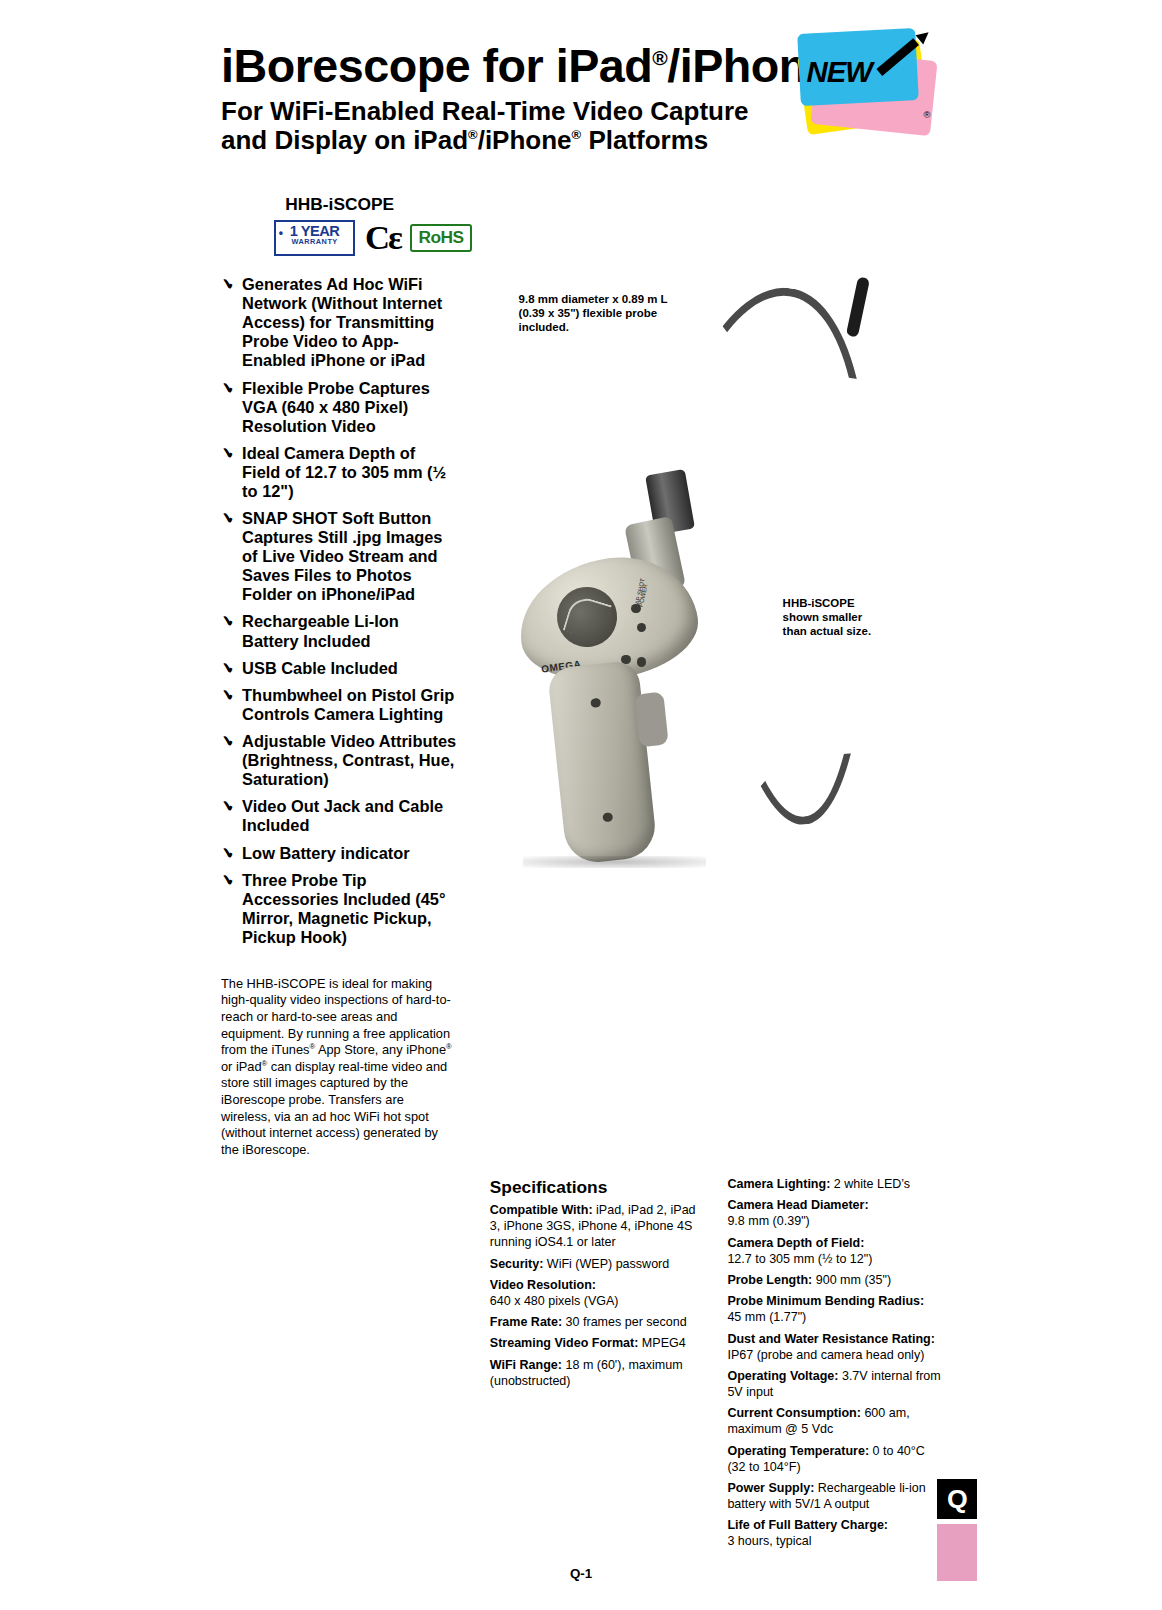iBorescope for iPad®/iPhone®
For WiFi-Enabled Real-Time Video Capture
and Display on iPad®/iPhone® Platforms
NEW
®
HHB-iSCOPE
•
1 YEAR
WARRANTY
Cε
RoHS
Generates Ad Hoc WiFi Network (Without Internet Access) for Transmitting Probe Video to App-Enabled iPhone or iPad
Flexible Probe Captures VGA (640 x 480 Pixel) Resolution Video
Ideal Camera Depth of Field of 12.7 to 305 mm (½ to 12")
SNAP SHOT Soft Button Captures Still .jpg Images of Live Video Stream and Saves Files to Photos Folder on iPhone/iPad
Rechargeable Li-Ion Battery Included
USB Cable Included
Thumbwheel on Pistol Grip Controls Camera Lighting
Adjustable Video Attributes (Brightness, Contrast, Hue, Saturation)
Video Out Jack and Cable Included
Low Battery indicator
Three Probe Tip Accessories Included (45° Mirror, Magnetic Pickup, Pickup Hook)
The HHB-iSCOPE is ideal for making high-quality video inspections of hard-to-reach or hard-to-see areas and equipment. By running a free application from the iTunes® App Store, any iPhone® or iPad® can display real-time video and store still images captured by the iBorescope probe. Transfers are wireless, via an ad hoc WiFi hot spot (without internet access) generated by the iBorescope.
9.8 mm diameter x 0.89 m L (0.39 x 35") flexible probe included.
HHB-iSCOPE shown smaller than actual size.
OMEGA
SNAP SHOT
POWER
Specifications
Compatible With: iPad, iPad 2, iPad 3, iPhone 3GS, iPhone 4, iPhone 4S running iOS4.1 or later
Security: WiFi (WEP) password
Video Resolution:
640 x 480 pixels (VGA)
Frame Rate: 30 frames per second
Streaming Video Format: MPEG4
WiFi Range: 18 m (60'), maximum (unobstructed)
Camera Lighting: 2 white LED’s
Camera Head Diameter:
9.8 mm (0.39")
Camera Depth of Field:
12.7 to 305 mm (½ to 12")
Probe Length: 900 mm (35")
Probe Minimum Bending Radius:
45 mm (1.77")
Dust and Water Resistance Rating:
IP67 (probe and camera head only)
Operating Voltage: 3.7V internal from 5V input
Current Consumption: 600 am, maximum @ 5 Vdc
Operating Temperature: 0 to 40°C (32 to 104°F)
Power Supply: Rechargeable li-ion battery with 5V/1 A output
Life of Full Battery Charge:
3 hours, typical
Q-1
Q